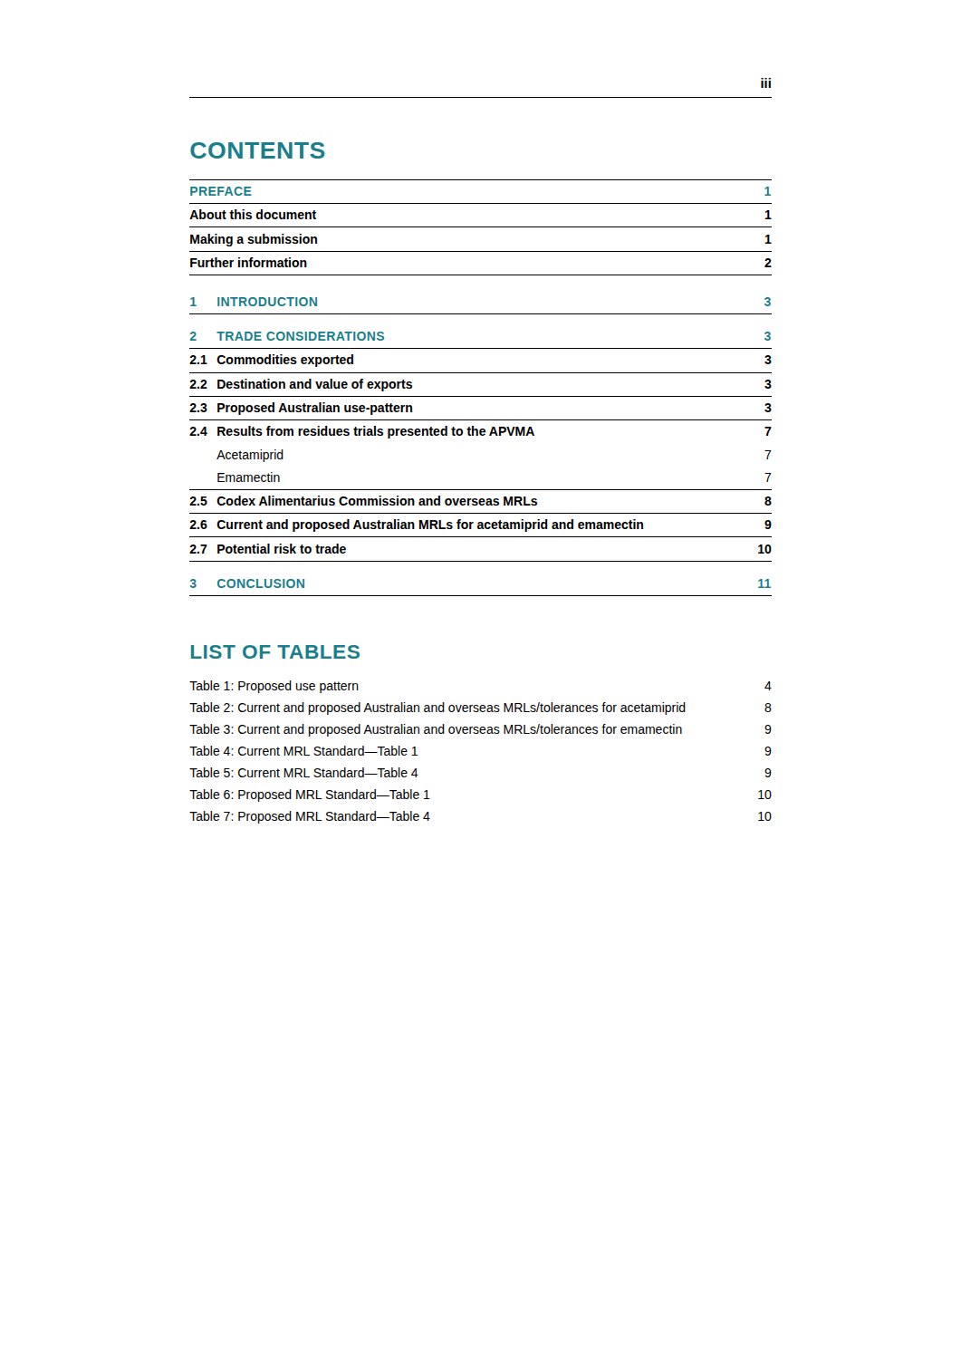iii
CONTENTS
| PREFACE | 1 |
| About this document | 1 |
| Making a submission | 1 |
| Further information | 2 |
| 1 | INTRODUCTION | 3 |
| 2 | TRADE CONSIDERATIONS | 3 |
| 2.1 | Commodities exported | 3 |
| 2.2 | Destination and value of exports | 3 |
| 2.3 | Proposed Australian use-pattern | 3 |
| 2.4 | Results from residues trials presented to the APVMA | 7 |
| | Acetamiprid | 7 |
| | Emamectin | 7 |
| 2.5 | Codex Alimentarius Commission and overseas MRLs | 8 |
| 2.6 | Current and proposed Australian MRLs for acetamiprid and emamectin | 9 |
| 2.7 | Potential risk to trade | 10 |
| 3 | CONCLUSION | 11 |
LIST OF TABLES
| Table 1: Proposed use pattern | 4 |
| Table 2: Current and proposed Australian and overseas MRLs/tolerances for acetamiprid | 8 |
| Table 3: Current and proposed Australian and overseas MRLs/tolerances for emamectin | 9 |
| Table 4: Current MRL Standard—Table 1 | 9 |
| Table 5: Current MRL Standard—Table 4 | 9 |
| Table 6: Proposed MRL Standard—Table 1 | 10 |
| Table 7: Proposed MRL Standard—Table 4 | 10 |